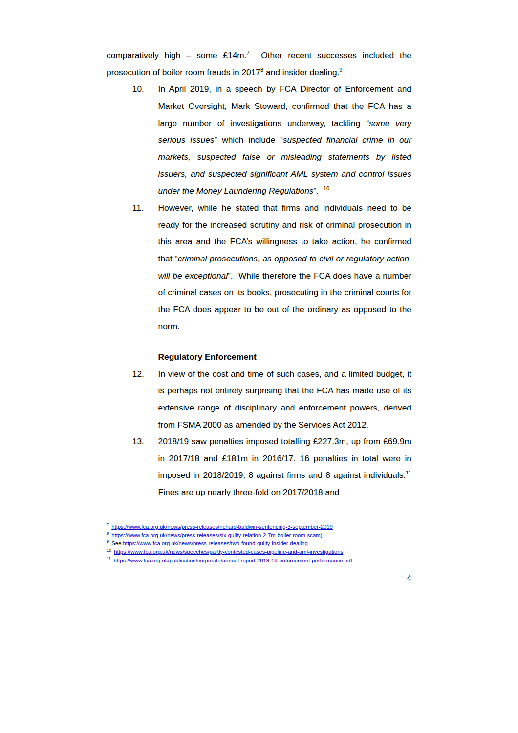comparatively high – some £14m.7 Other recent successes included the prosecution of boiler room frauds in 20178 and insider dealing.9
In April 2019, in a speech by FCA Director of Enforcement and Market Oversight, Mark Steward, confirmed that the FCA has a large number of investigations underway, tackling “some very serious issues” which include “suspected financial crime in our markets, suspected false or misleading statements by listed issuers, and suspected significant AML system and control issues under the Money Laundering Regulations”. 10
However, while he stated that firms and individuals need to be ready for the increased scrutiny and risk of criminal prosecution in this area and the FCA’s willingness to take action, he confirmed that “criminal prosecutions, as opposed to civil or regulatory action, will be exceptional”. While therefore the FCA does have a number of criminal cases on its books, prosecuting in the criminal courts for the FCA does appear to be out of the ordinary as opposed to the norm.
Regulatory Enforcement
In view of the cost and time of such cases, and a limited budget, it is perhaps not entirely surprising that the FCA has made use of its extensive range of disciplinary and enforcement powers, derived from FSMA 2000 as amended by the Services Act 2012.
2018/19 saw penalties imposed totalling £227.3m, up from £69.9m in 2017/18 and £181m in 2016/17. 16 penalties in total were in imposed in 2018/2019, 8 against firms and 8 against individuals.11 Fines are up nearly three-fold on 2017/2018 and
7 https://www.fca.org.uk/news/press-releases/richard-baldwin-sentencing-3-september-2019
8 https://www.fca.org.uk/news/press-releases/six-guilty-relation-2-7m-boiler-room-scam)
9 See https://www.fca.org.uk/news/press-releases/two-found-guilty-insider-dealing
10 https://www.fca.org.uk/news/speeches/partly-contested-cases-pipeline-and-aml-investigations
11 https://www.fca.org.uk/publication/corporate/annual-report-2018-19-enforcement-performance.pdf
4